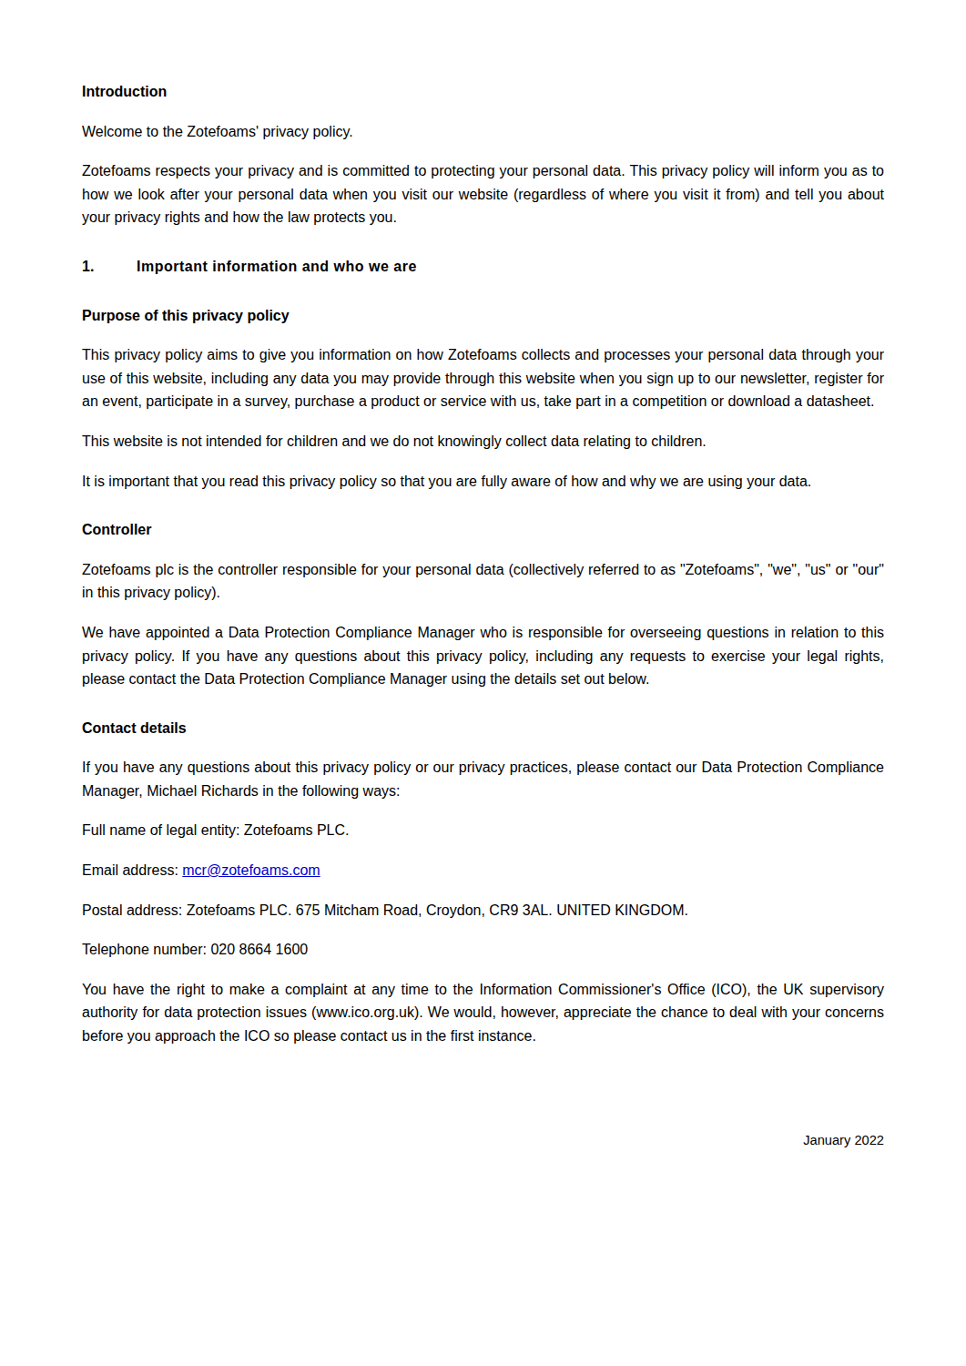Introduction
Welcome to the Zotefoams' privacy policy.
Zotefoams respects your privacy and is committed to protecting your personal data. This privacy policy will inform you as to how we look after your personal data when you visit our website (regardless of where you visit it from) and tell you about your privacy rights and how the law protects you.
1. Important information and who we are
Purpose of this privacy policy
This privacy policy aims to give you information on how Zotefoams collects and processes your personal data through your use of this website, including any data you may provide through this website when you sign up to our newsletter, register for an event, participate in a survey, purchase a product or service with us, take part in a competition or download a datasheet.
This website is not intended for children and we do not knowingly collect data relating to children.
It is important that you read this privacy policy so that you are fully aware of how and why we are using your data.
Controller
Zotefoams plc is the controller responsible for your personal data (collectively referred to as "Zotefoams", "we", "us" or "our" in this privacy policy).
We have appointed a Data Protection Compliance Manager who is responsible for overseeing questions in relation to this privacy policy. If you have any questions about this privacy policy, including any requests to exercise your legal rights, please contact the Data Protection Compliance Manager using the details set out below.
Contact details
If you have any questions about this privacy policy or our privacy practices, please contact our Data Protection Compliance Manager, Michael Richards in the following ways:
Full name of legal entity: Zotefoams PLC.
Email address: mcr@zotefoams.com
Postal address: Zotefoams PLC. 675 Mitcham Road, Croydon, CR9 3AL. UNITED KINGDOM.
Telephone number: 020 8664 1600
You have the right to make a complaint at any time to the Information Commissioner's Office (ICO), the UK supervisory authority for data protection issues (www.ico.org.uk). We would, however, appreciate the chance to deal with your concerns before you approach the ICO so please contact us in the first instance.
January 2022